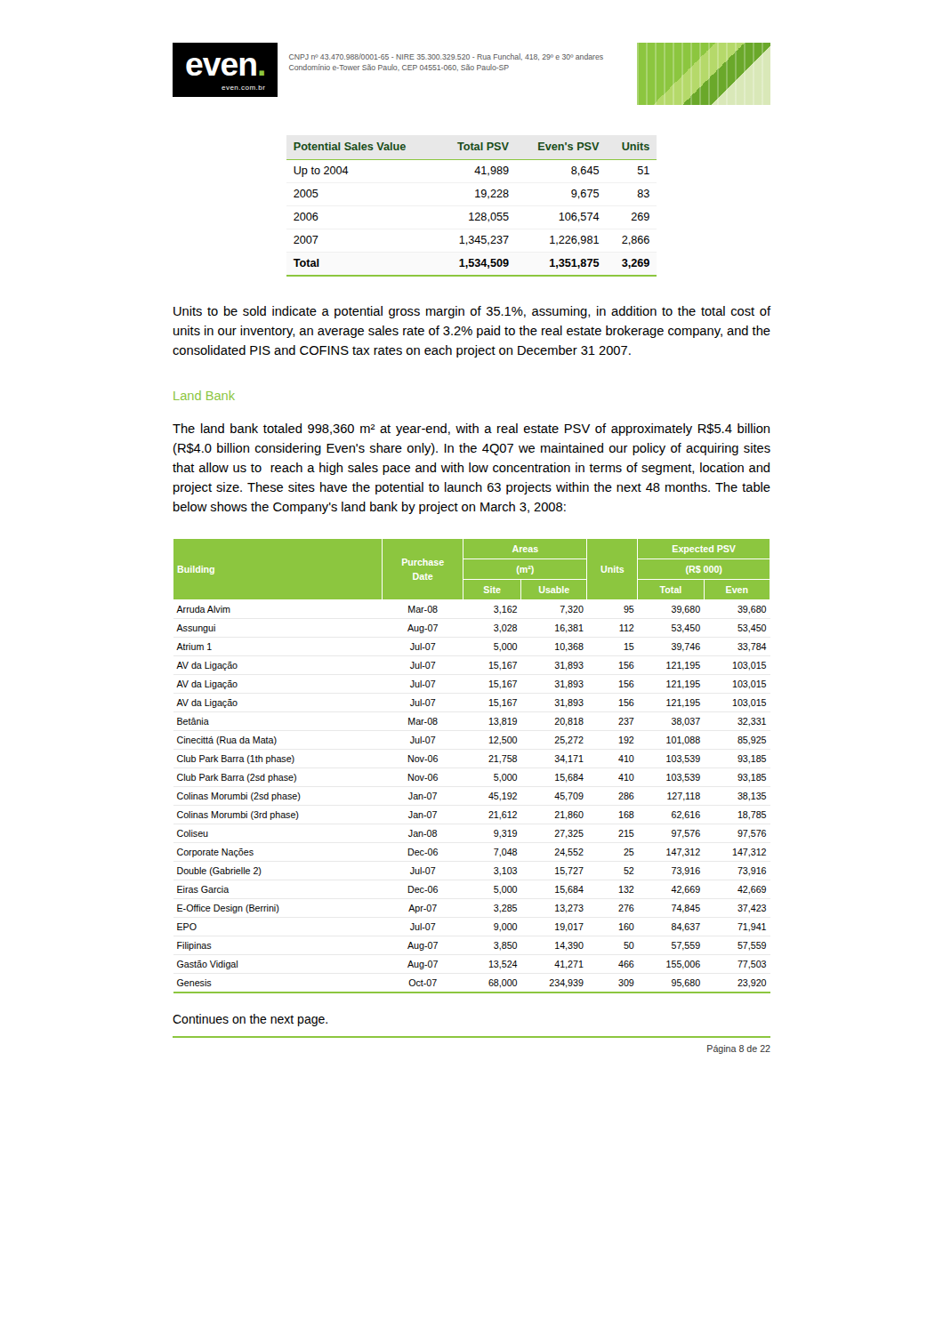even.
even.com.br
CNPJ nº 43.470.988/0001-65 - NIRE 35.300.329.520 - Rua Funchal, 418, 29º e 30º andares
Condomínio e-Tower São Paulo, CEP 04551-060, São Paulo-SP
| Potential Sales Value | Total PSV | Even's PSV | Units |
| --- | --- | --- | --- |
| Up to 2004 | 41,989 | 8,645 | 51 |
| 2005 | 19,228 | 9,675 | 83 |
| 2006 | 128,055 | 106,574 | 269 |
| 2007 | 1,345,237 | 1,226,981 | 2,866 |
| Total | 1,534,509 | 1,351,875 | 3,269 |
Units to be sold indicate a potential gross margin of 35.1%, assuming, in addition to the total cost of units in our inventory, an average sales rate of 3.2% paid to the real estate brokerage company, and the consolidated PIS and COFINS tax rates on each project on December 31 2007.
Land Bank
The land bank totaled 998,360 m² at year-end, with a real estate PSV of approximately R$5.4 billion (R$4.0 billion considering Even's share only). In the 4Q07 we maintained our policy of acquiring sites that allow us to reach a high sales pace and with low concentration in terms of segment, location and project size. These sites have the potential to launch 63 projects within the next 48 months. The table below shows the Company's land bank by project on March 3, 2008:
| Building | Purchase Date | Areas | Units | Expected PSV |
| --- | --- | --- | --- | --- |
| (m²) | (R$ 000) |
| Site | Usable | Total | Even |
| Arruda Alvim | Mar-08 | 3,162 | 7,320 | 95 | 39,680 | 39,680 |
| Assungui | Aug-07 | 3,028 | 16,381 | 112 | 53,450 | 53,450 |
| Atrium 1 | Jul-07 | 5,000 | 10,368 | 15 | 39,746 | 33,784 |
| AV da Ligação | Jul-07 | 15,167 | 31,893 | 156 | 121,195 | 103,015 |
| AV da Ligação | Jul-07 | 15,167 | 31,893 | 156 | 121,195 | 103,015 |
| AV da Ligação | Jul-07 | 15,167 | 31,893 | 156 | 121,195 | 103,015 |
| Betânia | Mar-08 | 13,819 | 20,818 | 237 | 38,037 | 32,331 |
| Cinecittá (Rua da Mata) | Jul-07 | 12,500 | 25,272 | 192 | 101,088 | 85,925 |
| Club Park Barra (1th phase) | Nov-06 | 21,758 | 34,171 | 410 | 103,539 | 93,185 |
| Club Park Barra (2sd phase) | Nov-06 | 5,000 | 15,684 | 410 | 103,539 | 93,185 |
| Colinas Morumbi (2sd phase) | Jan-07 | 45,192 | 45,709 | 286 | 127,118 | 38,135 |
| Colinas Morumbi (3rd phase) | Jan-07 | 21,612 | 21,860 | 168 | 62,616 | 18,785 |
| Coliseu | Jan-08 | 9,319 | 27,325 | 215 | 97,576 | 97,576 |
| Corporate Nações | Dec-06 | 7,048 | 24,552 | 25 | 147,312 | 147,312 |
| Double (Gabrielle 2) | Jul-07 | 3,103 | 15,727 | 52 | 73,916 | 73,916 |
| Eiras Garcia | Dec-06 | 5,000 | 15,684 | 132 | 42,669 | 42,669 |
| E-Office Design (Berrini) | Apr-07 | 3,285 | 13,273 | 276 | 74,845 | 37,423 |
| EPO | Jul-07 | 9,000 | 19,017 | 160 | 84,637 | 71,941 |
| Filipinas | Aug-07 | 3,850 | 14,390 | 50 | 57,559 | 57,559 |
| Gastão Vidigal | Aug-07 | 13,524 | 41,271 | 466 | 155,006 | 77,503 |
| Genesis | Oct-07 | 68,000 | 234,939 | 309 | 95,680 | 23,920 |
Continues on the next page.
Página 8 de 22